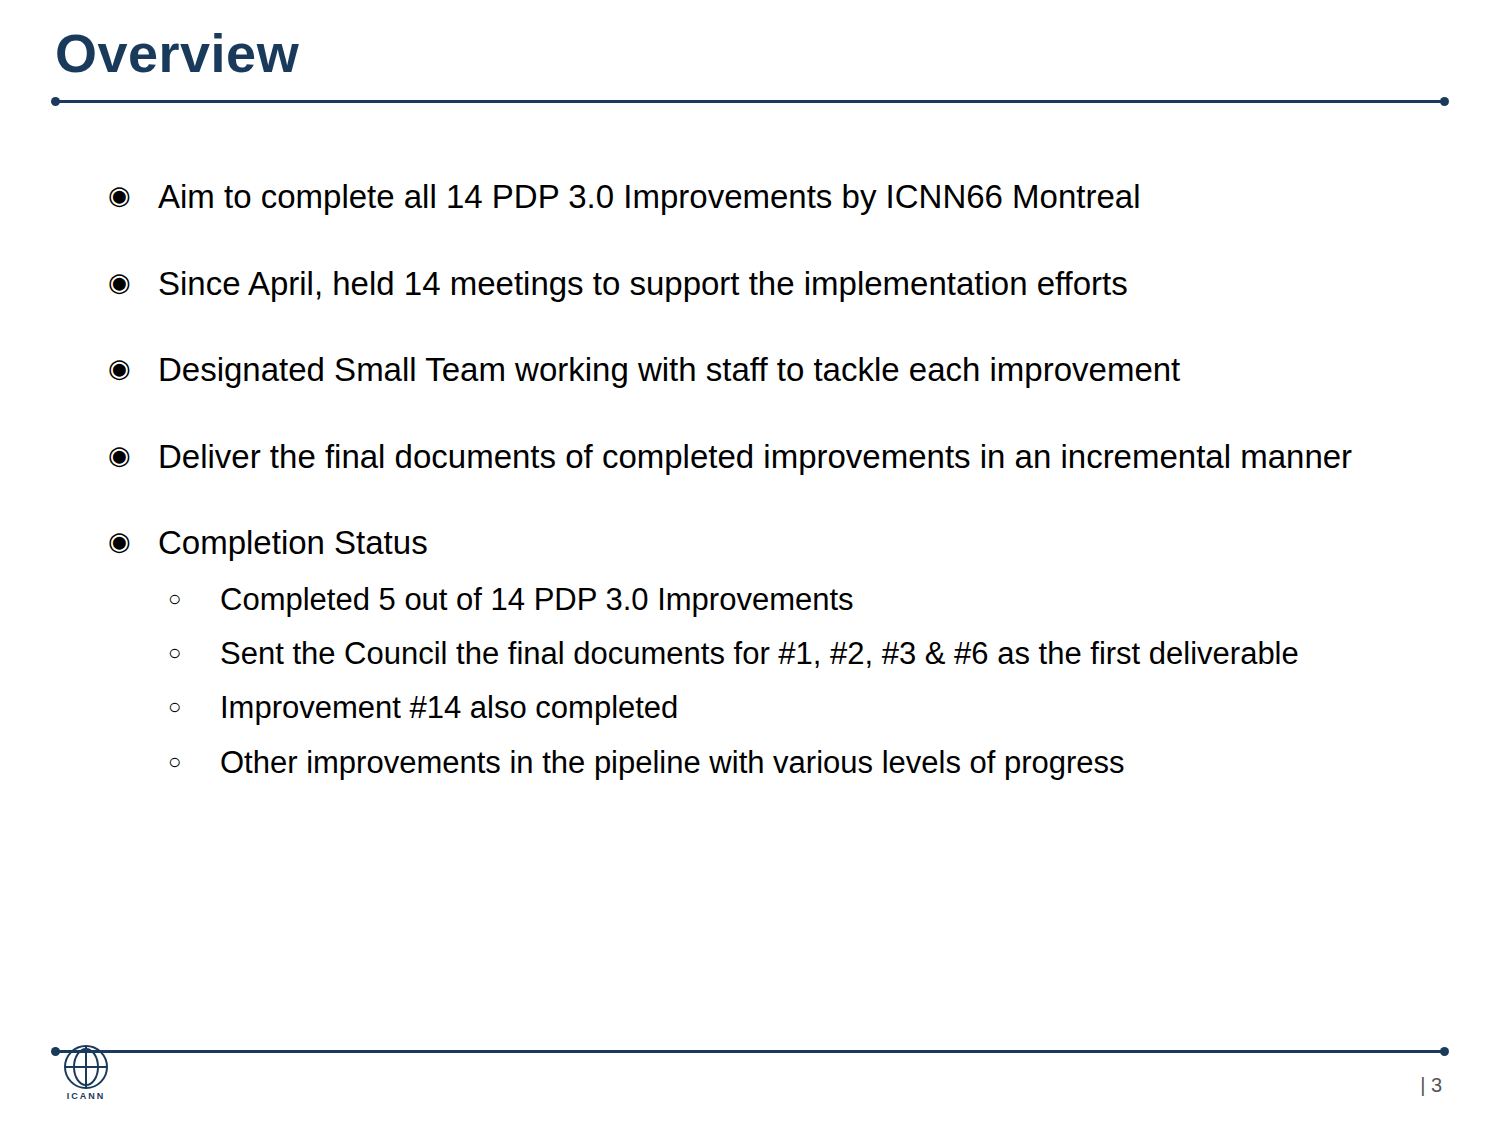Overview
Aim to complete all 14 PDP 3.0 Improvements by ICNN66 Montreal
Since April, held 14 meetings to support the implementation efforts
Designated Small Team working with staff to tackle each improvement
Deliver the final documents of completed improvements in an incremental manner
Completion Status
Completed 5 out of 14 PDP 3.0 Improvements
Sent the Council the final documents for #1, #2, #3 & #6 as the first deliverable
Improvement #14 also completed
Other improvements in the pipeline with various levels of progress
ICANN
| 3